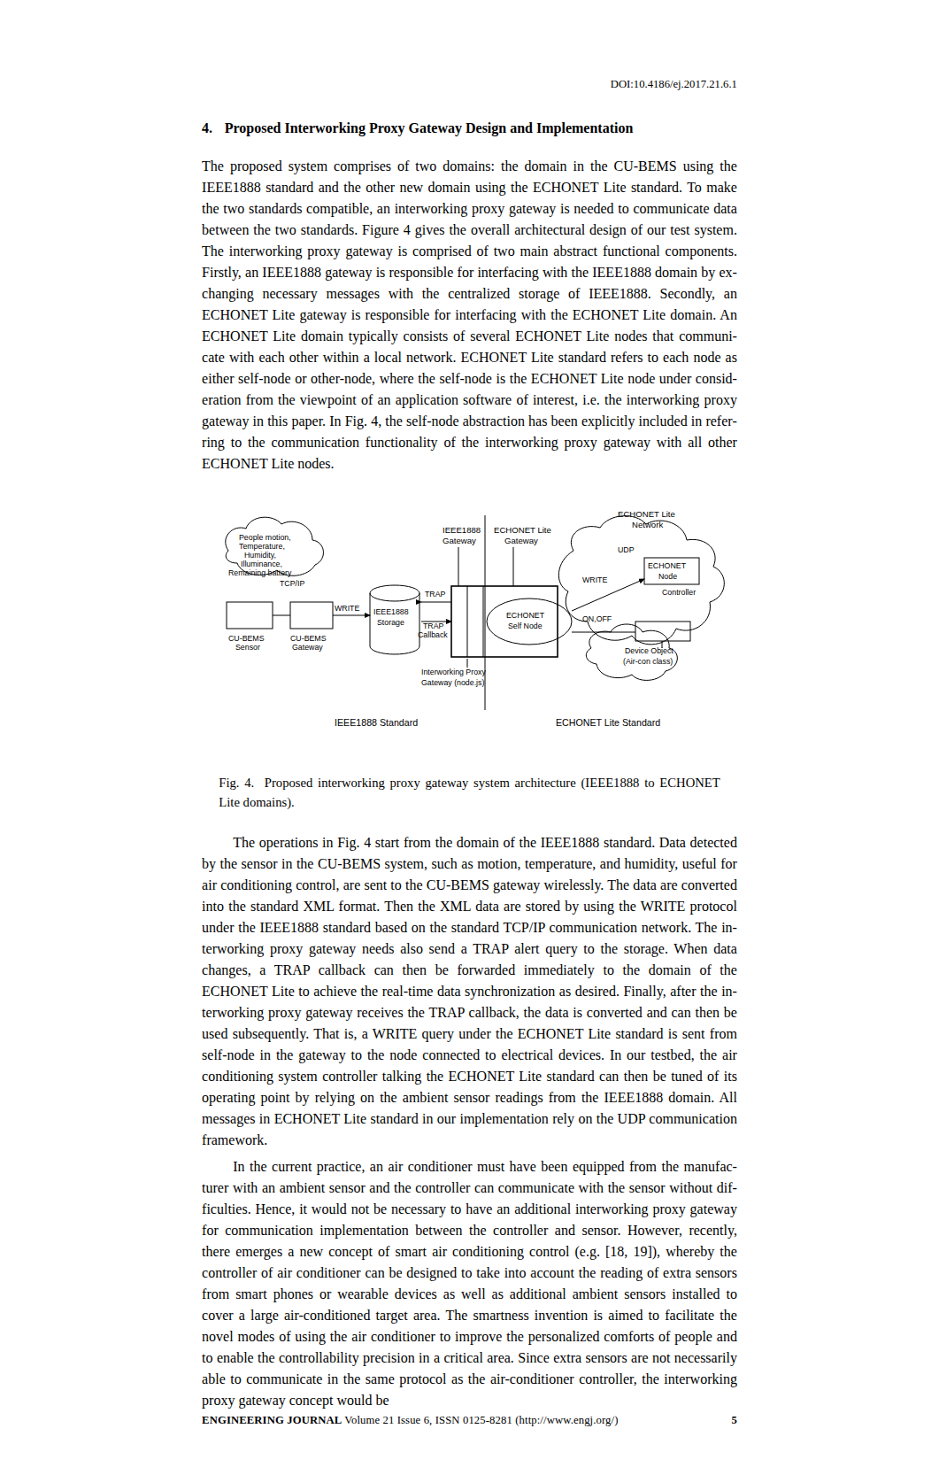DOI:10.4186/ej.2017.21.6.1
4. Proposed Interworking Proxy Gateway Design and Implementation
The proposed system comprises of two domains: the domain in the CU-BEMS using the IEEE1888 standard and the other new domain using the ECHONET Lite standard. To make the two standards compatible, an interworking proxy gateway is needed to communicate data between the two standards. Figure 4 gives the overall architectural design of our test system. The interworking proxy gateway is comprised of two main abstract functional components. Firstly, an IEEE1888 gateway is responsible for interfacing with the IEEE1888 domain by exchanging necessary messages with the centralized storage of IEEE1888. Secondly, an ECHONET Lite gateway is responsible for interfacing with the ECHONET Lite domain. An ECHONET Lite domain typically consists of several ECHONET Lite nodes that communicate with each other within a local network. ECHONET Lite standard refers to each node as either self-node or other-node, where the self-node is the ECHONET Lite node under consideration from the viewpoint of an application software of interest, i.e. the interworking proxy gateway in this paper. In Fig. 4, the self-node abstraction has been explicitly included in referring to the communication functionality of the interworking proxy gateway with all other ECHONET Lite nodes.
People motion, Temperature, Humidity, Illuminance, Remaining battery CU-BEMS Sensor CU-BEMS Gateway TCP/IP WRITE IEEE1888 Storage IEEE1888 Gateway ECHONET Lite Gateway TRAP TRAP Callback Interworking Proxy Gateway (node.js) ECHONET Self Node ECHONET Lite Network UDP ECHONET Node WRITE Controller ON,OFF Device Object (Air-con class) IEEE1888 Standard ECHONET Lite Standard
Fig. 4. Proposed interworking proxy gateway system architecture (IEEE1888 to ECHONET Lite domains).
The operations in Fig. 4 start from the domain of the IEEE1888 standard. Data detected by the sensor in the CU-BEMS system, such as motion, temperature, and humidity, useful for air conditioning control, are sent to the CU-BEMS gateway wirelessly. The data are converted into the standard XML format. Then the XML data are stored by using the WRITE protocol under the IEEE1888 standard based on the standard TCP/IP communication network. The interworking proxy gateway needs also send a TRAP alert query to the storage. When data changes, a TRAP callback can then be forwarded immediately to the domain of the ECHONET Lite to achieve the real-time data synchronization as desired. Finally, after the interworking proxy gateway receives the TRAP callback, the data is converted and can then be used subsequently. That is, a WRITE query under the ECHONET Lite standard is sent from self-node in the gateway to the node connected to electrical devices. In our testbed, the air conditioning system controller talking the ECHONET Lite standard can then be tuned of its operating point by relying on the ambient sensor readings from the IEEE1888 domain. All messages in ECHONET Lite standard in our implementation rely on the UDP communication framework.
In the current practice, an air conditioner must have been equipped from the manufacturer with an ambient sensor and the controller can communicate with the sensor without difficulties. Hence, it would not be necessary to have an additional interworking proxy gateway for communication implementation between the controller and sensor. However, recently, there emerges a new concept of smart air conditioning control (e.g. [18, 19]), whereby the controller of air conditioner can be designed to take into account the reading of extra sensors from smart phones or wearable devices as well as additional ambient sensors installed to cover a large air-conditioned target area. The smartness invention is aimed to facilitate the novel modes of using the air conditioner to improve the personalized comforts of people and to enable the controllability precision in a critical area. Since extra sensors are not necessarily able to communicate in the same protocol as the air-conditioner controller, the interworking proxy gateway concept would be
ENGINEERING JOURNAL Volume 21 Issue 6, ISSN 0125-8281 (http://www.engj.org/)
5